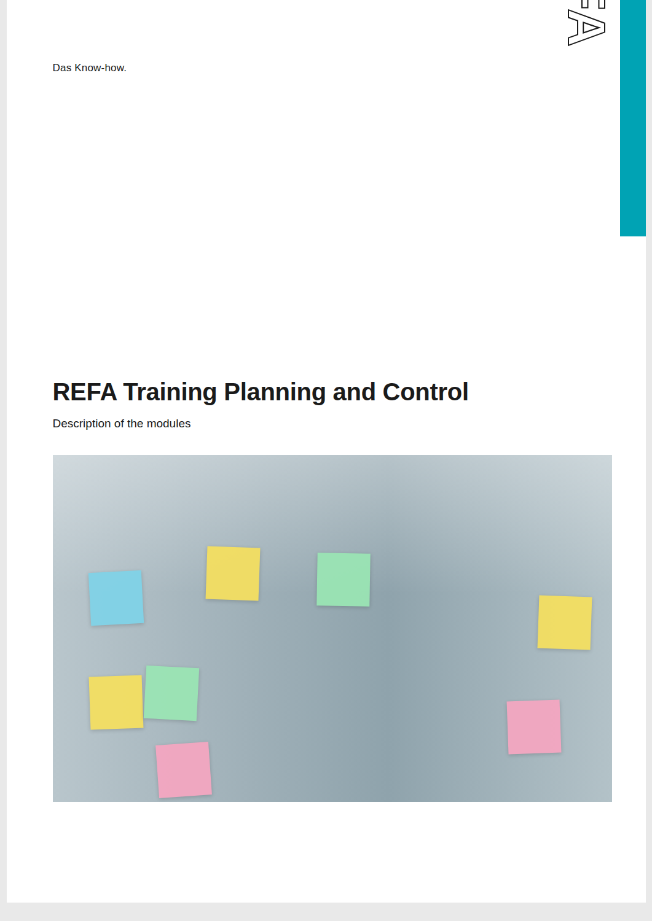REFA
Das Know-how.
REFA Training Planning and Control
Description of the modules